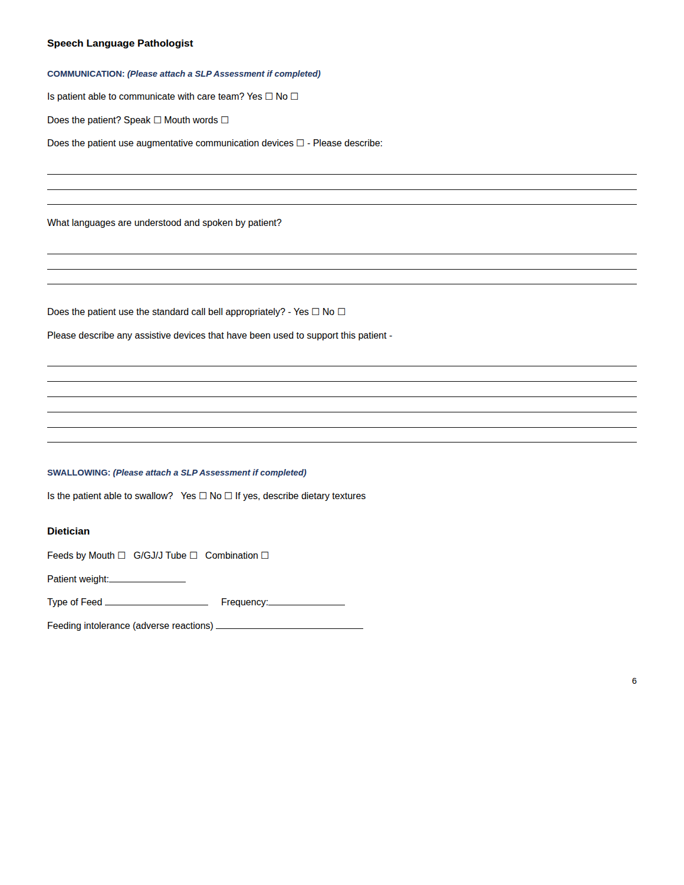Speech Language Pathologist
COMMUNICATION: (Please attach a SLP Assessment if completed)
Is patient able to communicate with care team? Yes ☐ No ☐
Does the patient? Speak ☐ Mouth words ☐
Does the patient use augmentative communication devices ☐ - Please describe:
What languages are understood and spoken by patient?
Does the patient use the standard call bell appropriately? - Yes ☐ No ☐
Please describe any assistive devices that have been used to support this patient -
SWALLOWING: (Please attach a SLP Assessment if completed)
Is the patient able to swallow? Yes ☐ No ☐ If yes, describe dietary textures
Dietician
Feeds by Mouth ☐ G/GJ/J Tube ☐ Combination ☐
Patient weight:
Type of Feed Frequency:
Feeding intolerance (adverse reactions)
6